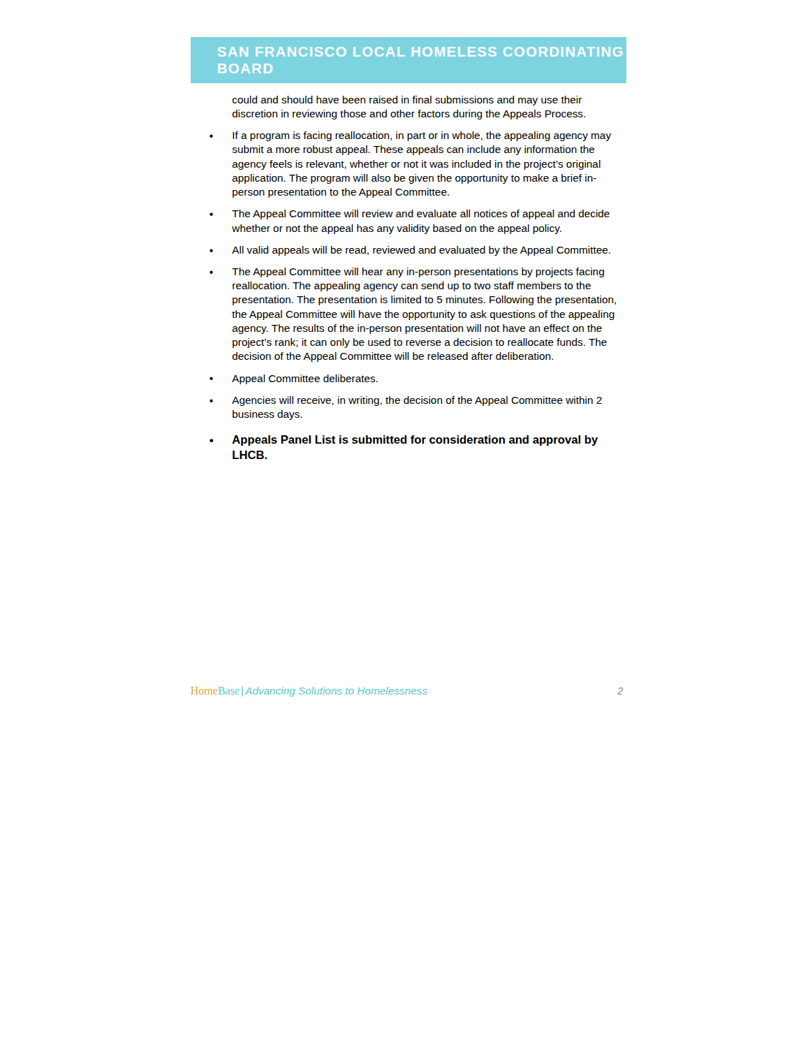SAN FRANCISCO LOCAL HOMELESS COORDINATING BOARD
could and should have been raised in final submissions and may use their discretion in reviewing those and other factors during the Appeals Process.
If a program is facing reallocation, in part or in whole, the appealing agency may submit a more robust appeal. These appeals can include any information the agency feels is relevant, whether or not it was included in the project’s original application. The program will also be given the opportunity to make a brief in-person presentation to the Appeal Committee.
The Appeal Committee will review and evaluate all notices of appeal and decide whether or not the appeal has any validity based on the appeal policy.
All valid appeals will be read, reviewed and evaluated by the Appeal Committee.
The Appeal Committee will hear any in-person presentations by projects facing reallocation. The appealing agency can send up to two staff members to the presentation. The presentation is limited to 5 minutes. Following the presentation, the Appeal Committee will have the opportunity to ask questions of the appealing agency. The results of the in-person presentation will not have an effect on the project’s rank; it can only be used to reverse a decision to reallocate funds. The decision of the Appeal Committee will be released after deliberation.
Appeal Committee deliberates.
Agencies will receive, in writing, the decision of the Appeal Committee within 2 business days.
Appeals Panel List is submitted for consideration and approval by LHCB.
Home Base|Advancing Solutions to Homelessness
2